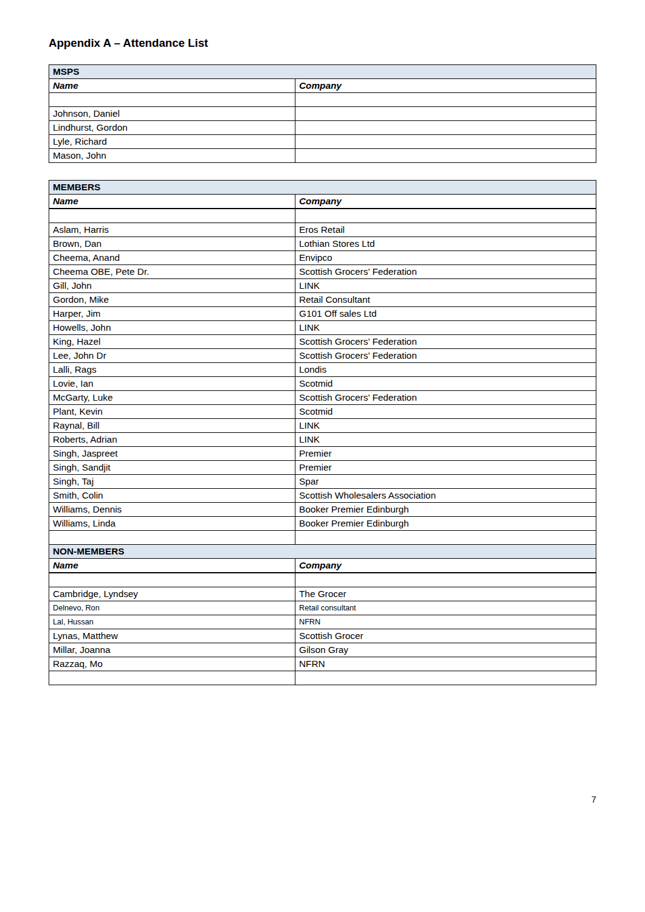Appendix A – Attendance List
| MSPS |
| Name | Company |
| Johnson, Daniel | |
| Lindhurst, Gordon | |
| Lyle, Richard | |
| Mason, John | |
| MEMBERS |
| Name | Company |
| Aslam, Harris | Eros Retail |
| Brown, Dan | Lothian Stores Ltd |
| Cheema, Anand | Envipco |
| Cheema OBE, Pete Dr. | Scottish Grocers’ Federation |
| Gill, John | LINK |
| Gordon, Mike | Retail Consultant |
| Harper, Jim | G101 Off sales Ltd |
| Howells, John | LINK |
| King, Hazel | Scottish Grocers’ Federation |
| Lee, John Dr | Scottish Grocers’ Federation |
| Lalli, Rags | Londis |
| Lovie, Ian | Scotmid |
| McGarty, Luke | Scottish Grocers’ Federation |
| Plant, Kevin | Scotmid |
| Raynal, Bill | LINK |
| Roberts, Adrian | LINK |
| Singh, Jaspreet | Premier |
| Singh, Sandjit | Premier |
| Singh, Taj | Spar |
| Smith, Colin | Scottish Wholesalers Association |
| Williams, Dennis | Booker Premier Edinburgh |
| Williams, Linda | Booker Premier Edinburgh |
| NON-MEMBERS |
| Name | Company |
| Cambridge, Lyndsey | The Grocer |
| Delnevo, Ron | Retail consultant |
| Lal, Hussan | NFRN |
| Lynas, Matthew | Scottish Grocer |
| Millar, Joanna | Gilson Gray |
| Razzaq, Mo | NFRN |
7